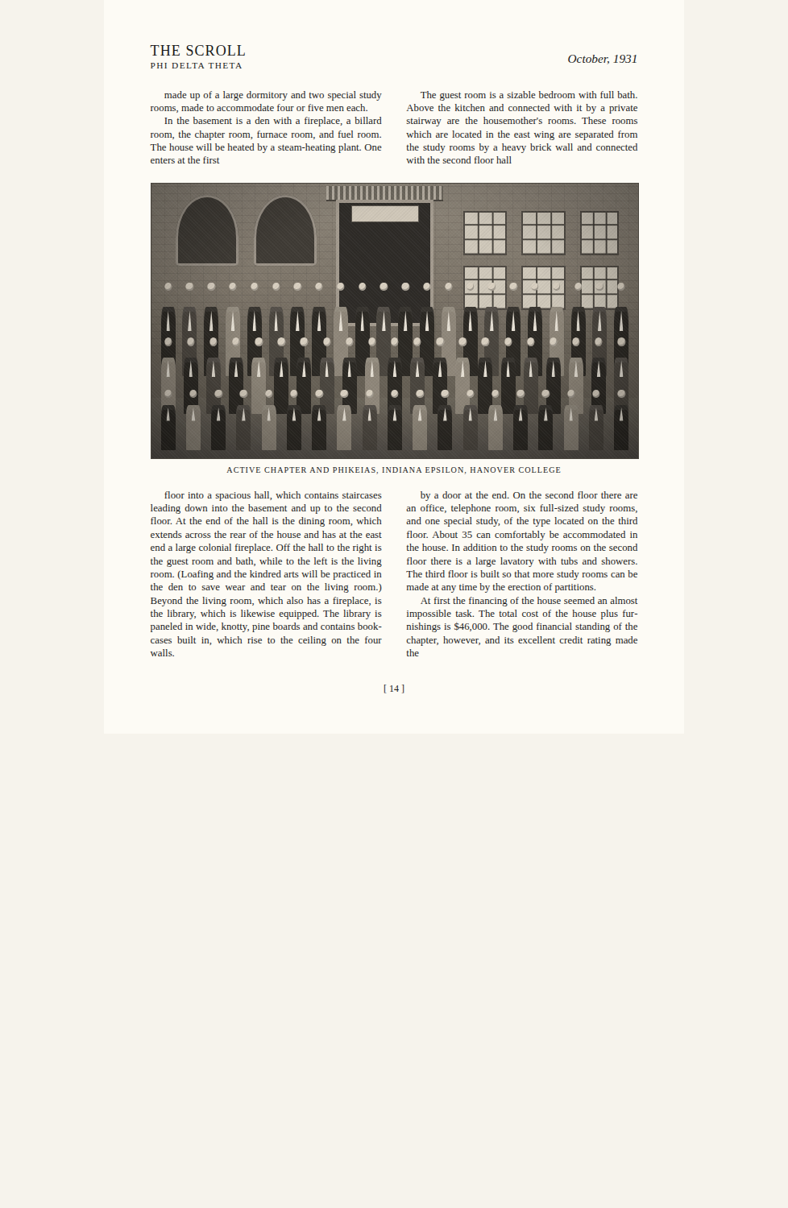THE SCROLL
Phi Delta Theta
October, 1931
made up of a large dormitory and two special study rooms, made to accommodate four or five men each.
In the basement is a den with a fireplace, a billard room, the chapter room, furnace room, and fuel room. The house will be heated by a steam-heating plant. One enters at the first
The guest room is a sizable bedroom with full bath. Above the kitchen and connected with it by a private stairway are the housemother's rooms. These rooms which are located in the east wing are separated from the study rooms by a heavy brick wall and connected with the second floor hall
Active Chapter and Phikeias, Indiana Epsilon, Hanover College
floor into a spacious hall, which contains staircases leading down into the basement and up to the second floor. At the end of the hall is the dining room, which extends across the rear of the house and has at the east end a large colonial fireplace. Off the hall to the right is the guest room and bath, while to the left is the living room. (Loafing and the kindred arts will be practiced in the den to save wear and tear on the living room.) Beyond the living room, which also has a fireplace, is the library, which is likewise equipped. The library is paneled in wide, knotty, pine boards and contains bookcases built in, which rise to the ceiling on the four walls.
by a door at the end. On the second floor there are an office, telephone room, six full-sized study rooms, and one special study, of the type located on the third floor. About 35 can comfortably be accommodated in the house. In addition to the study rooms on the second floor there is a large lavatory with tubs and showers. The third floor is built so that more study rooms can be made at any time by the erection of partitions.
At first the financing of the house seemed an almost impossible task. The total cost of the house plus furnishings is $46,000. The good financial standing of the chapter, however, and its excellent credit rating made the
[ 14 ]